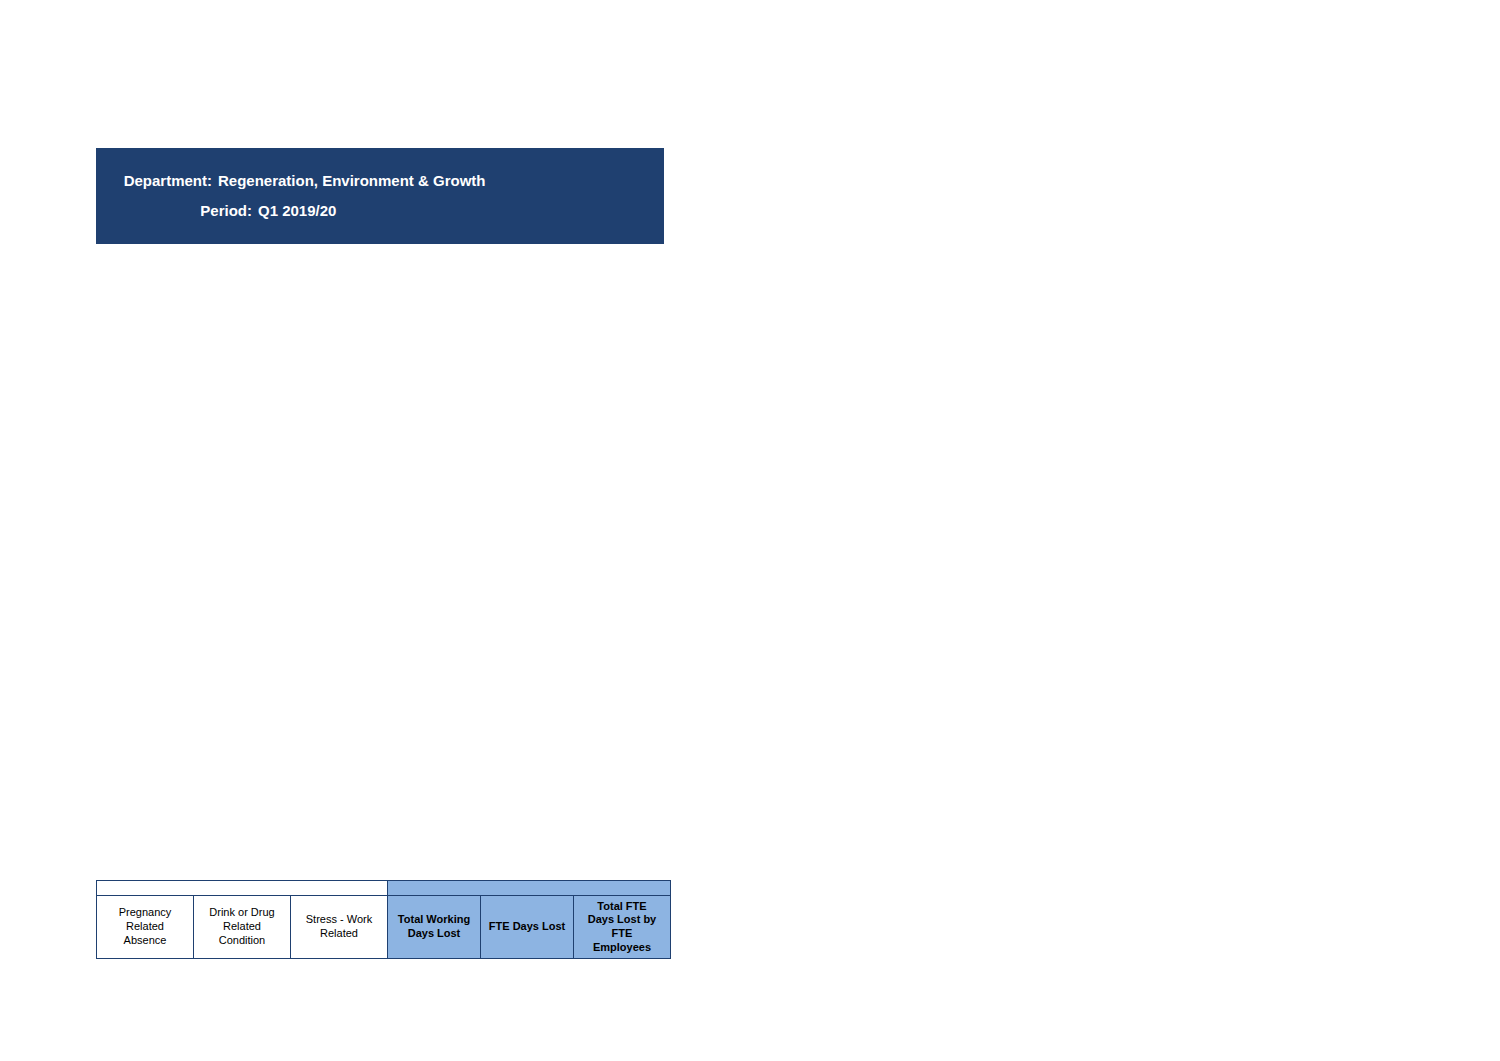Department: Regeneration, Environment & Growth
Period: Q1 2019/20
| Pregnancy Related Absence | Drink or Drug Related Condition | Stress - Work Related | Total Working Days Lost | FTE Days Lost | Total FTE Days Lost by FTE Employees |